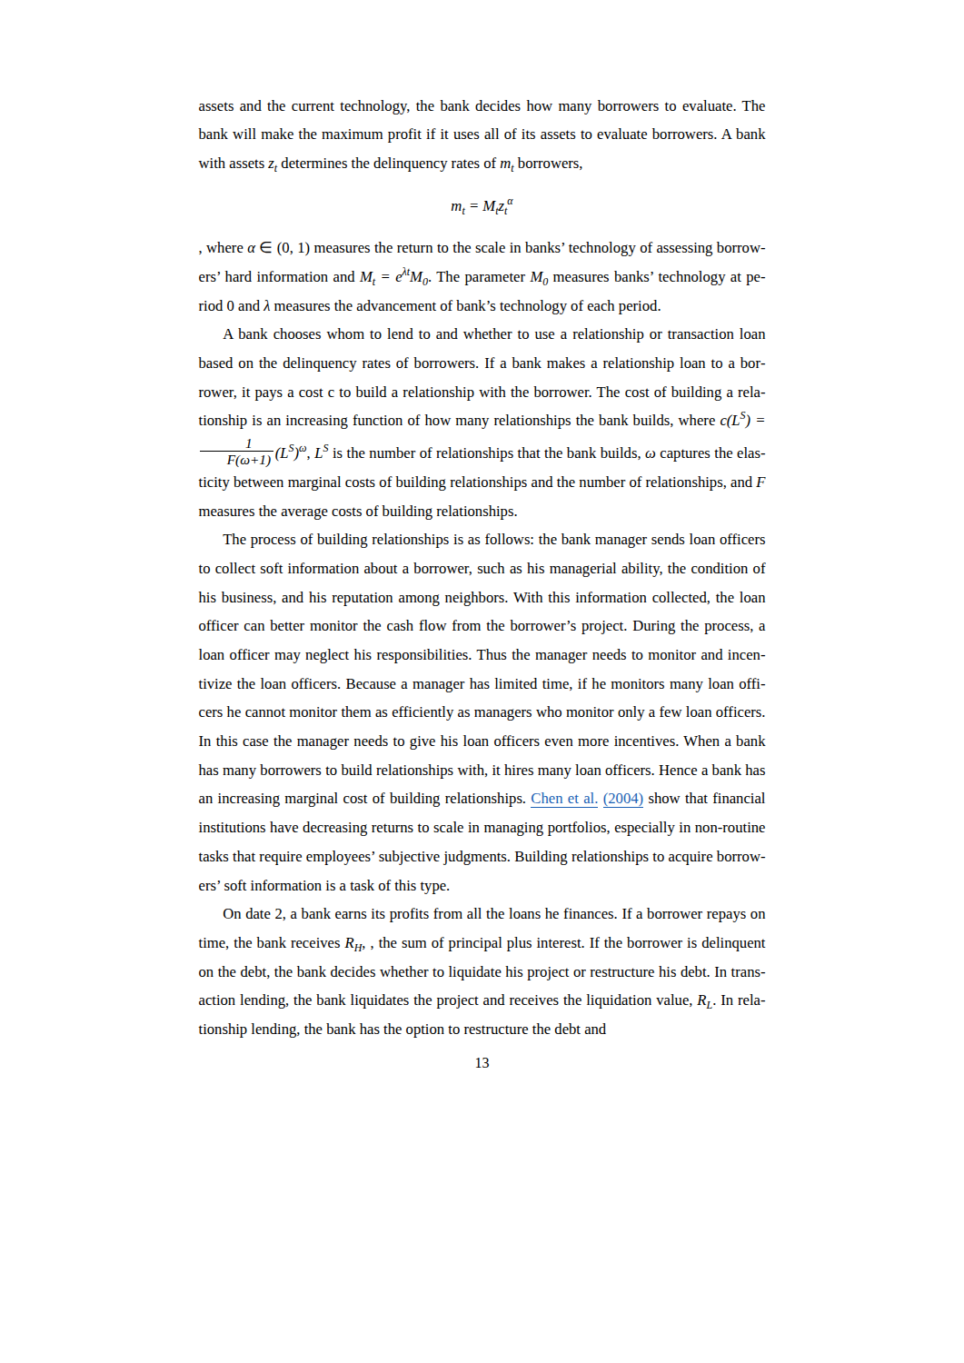assets and the current technology, the bank decides how many borrowers to evaluate. The bank will make the maximum profit if it uses all of its assets to evaluate borrowers. A bank with assets zt determines the delinquency rates of mt borrowers,
mt = Mtztα
, where α ∈ (0, 1) measures the return to the scale in banks’ technology of assessing borrowers’ hard information and Mt = eλtM0. The parameter M0 measures banks’ technology at period 0 and λ measures the advancement of bank’s technology of each period.
A bank chooses whom to lend to and whether to use a relationship or transaction loan based on the delinquency rates of borrowers. If a bank makes a relationship loan to a borrower, it pays a cost c to build a relationship with the borrower. The cost of building a relationship is an increasing function of how many relationships the bank builds, where c(LS) = 1 F(ω+1)(LS)ω, LS is the number of relationships that the bank builds, ω captures the elasticity between marginal costs of building relationships and the number of relationships, and F measures the average costs of building relationships.
The process of building relationships is as follows: the bank manager sends loan officers to collect soft information about a borrower, such as his managerial ability, the condition of his business, and his reputation among neighbors. With this information collected, the loan officer can better monitor the cash flow from the borrower’s project. During the process, a loan officer may neglect his responsibilities. Thus the manager needs to monitor and incentivize the loan officers. Because a manager has limited time, if he monitors many loan officers he cannot monitor them as efficiently as managers who monitor only a few loan officers. In this case the manager needs to give his loan officers even more incentives. When a bank has many borrowers to build relationships with, it hires many loan officers. Hence a bank has an increasing marginal cost of building relationships. Chen et al. (2004) show that financial institutions have decreasing returns to scale in managing portfolios, especially in non-routine tasks that require employees’ subjective judgments. Building relationships to acquire borrowers’ soft information is a task of this type.
On date 2, a bank earns its profits from all the loans he finances. If a borrower repays on time, the bank receives RH, , the sum of principal plus interest. If the borrower is delinquent on the debt, the bank decides whether to liquidate his project or restructure his debt. In transaction lending, the bank liquidates the project and receives the liquidation value, RL. In relationship lending, the bank has the option to restructure the debt and
13